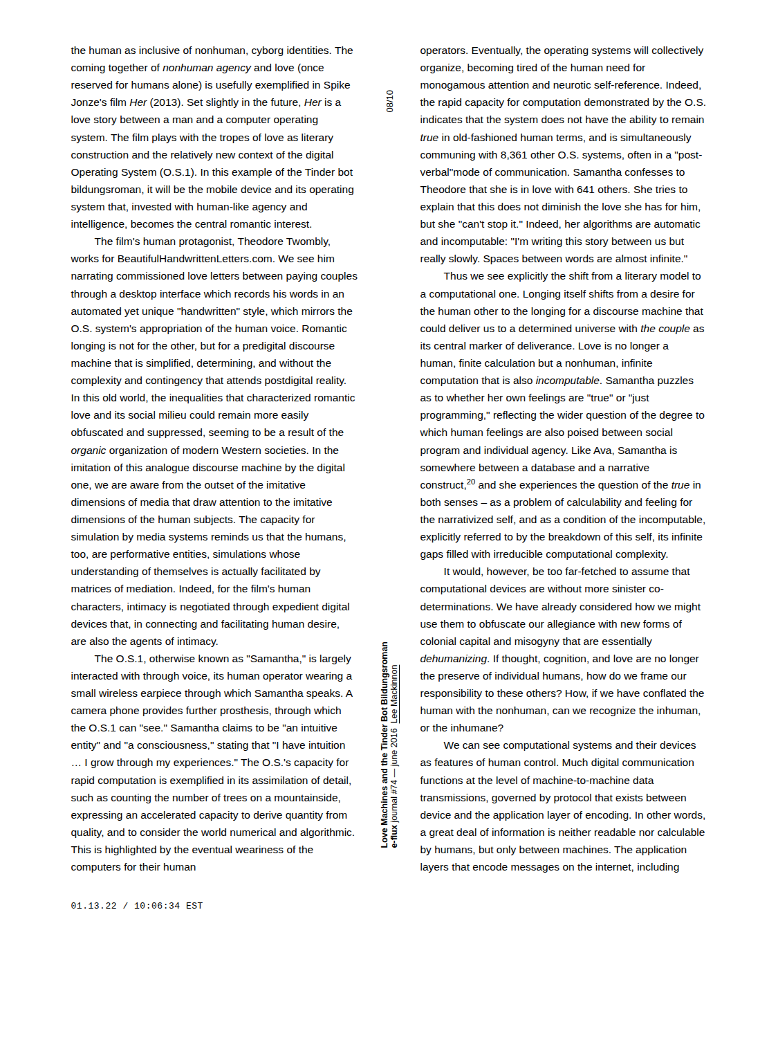08/10
Love Machines and the Tinder Bot Bildungsroman
e-flux journal #74 — june 2016 Lee Mackinnon
the human as inclusive of nonhuman, cyborg identities. The coming together of nonhuman agency and love (once reserved for humans alone) is usefully exemplified in Spike Jonze's film Her (2013). Set slightly in the future, Her is a love story between a man and a computer operating system. The film plays with the tropes of love as literary construction and the relatively new context of the digital Operating System (O.S.1). In this example of the Tinder bot bildungsroman, it will be the mobile device and its operating system that, invested with human-like agency and intelligence, becomes the central romantic interest.
The film's human protagonist, Theodore Twombly, works for BeautifulHandwrittenLetters.com. We see him narrating commissioned love letters between paying couples through a desktop interface which records his words in an automated yet unique "handwritten" style, which mirrors the O.S. system's appropriation of the human voice. Romantic longing is not for the other, but for a predigital discourse machine that is simplified, determining, and without the complexity and contingency that attends postdigital reality. In this old world, the inequalities that characterized romantic love and its social milieu could remain more easily obfuscated and suppressed, seeming to be a result of the organic organization of modern Western societies. In the imitation of this analogue discourse machine by the digital one, we are aware from the outset of the imitative dimensions of media that draw attention to the imitative dimensions of the human subjects. The capacity for simulation by media systems reminds us that the humans, too, are performative entities, simulations whose understanding of themselves is actually facilitated by matrices of mediation. Indeed, for the film's human characters, intimacy is negotiated through expedient digital devices that, in connecting and facilitating human desire, are also the agents of intimacy.
The O.S.1, otherwise known as "Samantha," is largely interacted with through voice, its human operator wearing a small wireless earpiece through which Samantha speaks. A camera phone provides further prosthesis, through which the O.S.1 can "see." Samantha claims to be "an intuitive entity" and "a consciousness," stating that "I have intuition … I grow through my experiences." The O.S.'s capacity for rapid computation is exemplified in its assimilation of detail, such as counting the number of trees on a mountainside, expressing an accelerated capacity to derive quantity from quality, and to consider the world numerical and algorithmic. This is highlighted by the eventual weariness of the computers for their human
operators. Eventually, the operating systems will collectively organize, becoming tired of the human need for monogamous attention and neurotic self-reference. Indeed, the rapid capacity for computation demonstrated by the O.S. indicates that the system does not have the ability to remain true in old-fashioned human terms, and is simultaneously communing with 8,361 other O.S. systems, often in a "post-verbal"mode of communication. Samantha confesses to Theodore that she is in love with 641 others. She tries to explain that this does not diminish the love she has for him, but she "can't stop it." Indeed, her algorithms are automatic and incomputable: "I'm writing this story between us but really slowly. Spaces between words are almost infinite."
Thus we see explicitly the shift from a literary model to a computational one. Longing itself shifts from a desire for the human other to the longing for a discourse machine that could deliver us to a determined universe with the couple as its central marker of deliverance. Love is no longer a human, finite calculation but a nonhuman, infinite computation that is also incomputable. Samantha puzzles as to whether her own feelings are "true" or "just programming," reflecting the wider question of the degree to which human feelings are also poised between social program and individual agency. Like Ava, Samantha is somewhere between a database and a narrative construct,20 and she experiences the question of the true in both senses – as a problem of calculability and feeling for the narrativized self, and as a condition of the incomputable, explicitly referred to by the breakdown of this self, its infinite gaps filled with irreducible computational complexity.
It would, however, be too far-fetched to assume that computational devices are without more sinister co-determinations. We have already considered how we might use them to obfuscate our allegiance with new forms of colonial capital and misogyny that are essentially dehumanizing. If thought, cognition, and love are no longer the preserve of individual humans, how do we frame our responsibility to these others? How, if we have conflated the human with the nonhuman, can we recognize the inhuman, or the inhumane?
We can see computational systems and their devices as features of human control. Much digital communication functions at the level of machine-to-machine data transmissions, governed by protocol that exists between device and the application layer of encoding. In other words, a great deal of information is neither readable nor calculable by humans, but only between machines. The application layers that encode messages on the internet, including
01.13.22 / 10:06:34 EST